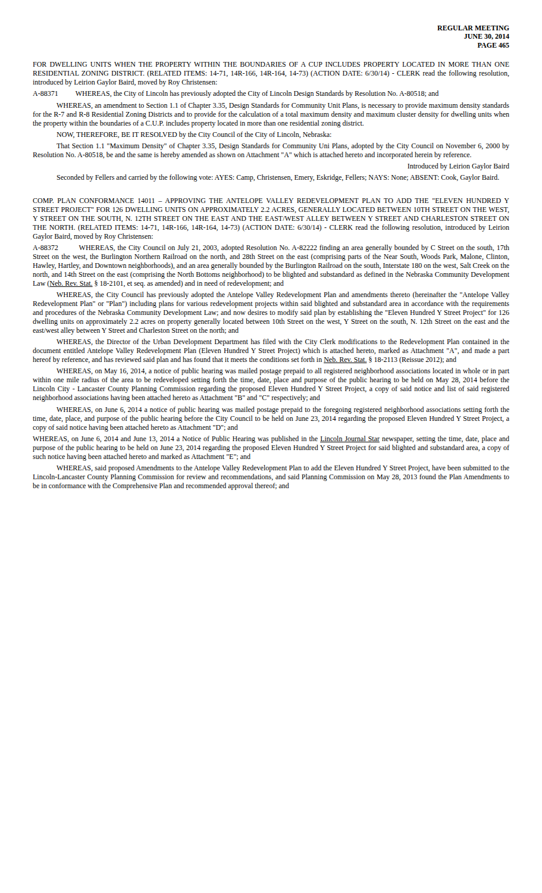REGULAR MEETING
JUNE 30, 2014
PAGE 465
FOR DWELLING UNITS WHEN THE PROPERTY WITHIN THE BOUNDARIES OF A CUP INCLUDES PROPERTY LOCATED IN MORE THAN ONE RESIDENTIAL ZONING DISTRICT. (RELATED ITEMS: 14-71, 14R-166, 14R-164, 14-73) (ACTION DATE: 6/30/14) - CLERK read the following resolution, introduced by Leirion Gaylor Baird, moved by Roy Christensen:
A-88371 WHEREAS, the City of Lincoln has previously adopted the City of Lincoln Design Standards by Resolution No. A-80518; and
WHEREAS, an amendment to Section 1.1 of Chapter 3.35, Design Standards for Community Unit Plans, is necessary to provide maximum density standards for the R-7 and R-8 Residential Zoning Districts and to provide for the calculation of a total maximum density and maximum cluster density for dwelling units when the property within the boundaries of a C.U.P. includes property located in more than one residential zoning district.
NOW, THEREFORE, BE IT RESOLVED by the City Council of the City of Lincoln, Nebraska:
That Section 1.1 "Maximum Density" of Chapter 3.35, Design Standards for Community Uni Plans, adopted by the City Council on November 6, 2000 by Resolution No. A-80518, be and the same is hereby amended as shown on Attachment "A" which is attached hereto and incorporated herein by reference.
Introduced by Leirion Gaylor Baird
Seconded by Fellers and carried by the following vote: AYES: Camp, Christensen, Emery, Eskridge, Fellers; NAYS: None; ABSENT: Cook, Gaylor Baird.
COMP. PLAN CONFORMANCE 14011 – APPROVING THE ANTELOPE VALLEY REDEVELOPMENT PLAN TO ADD THE "ELEVEN HUNDRED Y STREET PROJECT" FOR 126 DWELLING UNITS ON APPROXIMATELY 2.2 ACRES, GENERALLY LOCATED BETWEEN 10TH STREET ON THE WEST, Y STREET ON THE SOUTH, N. 12TH STREET ON THE EAST AND THE EAST/WEST ALLEY BETWEEN Y STREET AND CHARLESTON STREET ON THE NORTH. (RELATED ITEMS: 14-71, 14R-166, 14R-164, 14-73) (ACTION DATE: 6/30/14) - CLERK read the following resolution, introduced by Leirion Gaylor Baird, moved by Roy Christensen:
A-88372 WHEREAS, the City Council on July 21, 2003, adopted Resolution No. A-82222 finding an area generally bounded by C Street on the south, 17th Street on the west, the Burlington Northern Railroad on the north, and 28th Street on the east (comprising parts of the Near South, Woods Park, Malone, Clinton, Hawley, Hartley, and Downtown neighborhoods), and an area generally bounded by the Burlington Railroad on the south, Interstate 180 on the west, Salt Creek on the north, and 14th Street on the east (comprising the North Bottoms neighborhood) to be blighted and substandard as defined in the Nebraska Community Development Law (Neb. Rev. Stat. § 18-2101, et seq. as amended) and in need of redevelopment; and
WHEREAS, the City Council has previously adopted the Antelope Valley Redevelopment Plan and amendments thereto (hereinafter the "Antelope Valley Redevelopment Plan" or "Plan") including plans for various redevelopment projects within said blighted and substandard area in accordance with the requirements and procedures of the Nebraska Community Development Law; and now desires to modify said plan by establishing the "Eleven Hundred Y Street Project" for 126 dwelling units on approximately 2.2 acres on property generally located between 10th Street on the west, Y Street on the south, N. 12th Street on the east and the east/west alley between Y Street and Charleston Street on the north; and
WHEREAS, the Director of the Urban Development Department has filed with the City Clerk modifications to the Redevelopment Plan contained in the document entitled Antelope Valley Redevelopment Plan (Eleven Hundred Y Street Project) which is attached hereto, marked as Attachment "A", and made a part hereof by reference, and has reviewed said plan and has found that it meets the conditions set forth in Neb. Rev. Stat. § 18-2113 (Reissue 2012); and
WHEREAS, on May 16, 2014, a notice of public hearing was mailed postage prepaid to all registered neighborhood associations located in whole or in part within one mile radius of the area to be redeveloped setting forth the time, date, place and purpose of the public hearing to be held on May 28, 2014 before the Lincoln City - Lancaster County Planning Commission regarding the proposed Eleven Hundred Y Street Project, a copy of said notice and list of said registered neighborhood associations having been attached hereto as Attachment "B" and "C" respectively; and
WHEREAS, on June 6, 2014 a notice of public hearing was mailed postage prepaid to the foregoing registered neighborhood associations setting forth the time, date, place, and purpose of the public hearing before the City Council to be held on June 23, 2014 regarding the proposed Eleven Hundred Y Street Project, a copy of said notice having been attached hereto as Attachment "D"; and
WHEREAS, on June 6, 2014 and June 13, 2014 a Notice of Public Hearing was published in the Lincoln Journal Star newspaper, setting the time, date, place and purpose of the public hearing to be held on June 23, 2014 regarding the proposed Eleven Hundred Y Street Project for said blighted and substandard area, a copy of such notice having been attached hereto and marked as Attachment "E"; and
WHEREAS, said proposed Amendments to the Antelope Valley Redevelopment Plan to add the Eleven Hundred Y Street Project, have been submitted to the Lincoln-Lancaster County Planning Commission for review and recommendations, and said Planning Commission on May 28, 2013 found the Plan Amendments to be in conformance with the Comprehensive Plan and recommended approval thereof; and